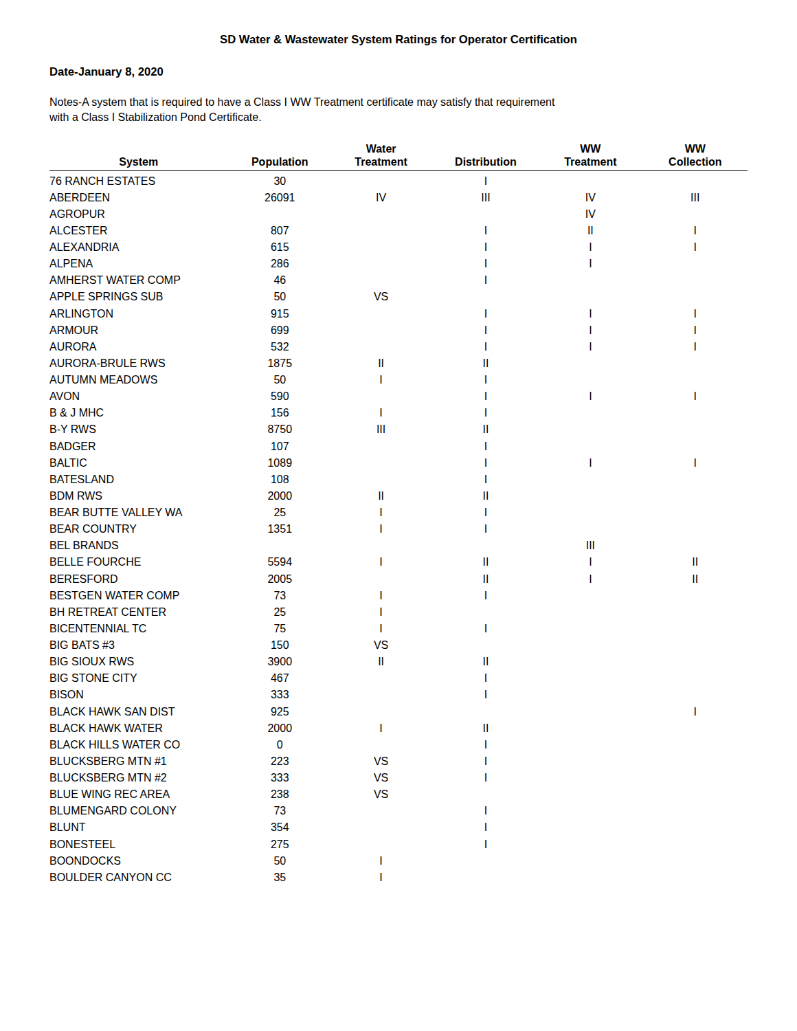SD Water & Wastewater System Ratings for Operator Certification
Date-January 8, 2020
Notes-A system that is required to have a Class I WW Treatment certificate may satisfy that requirement with a Class I Stabilization Pond Certificate.
| | | Water | | WW | WW |
| --- | --- | --- | --- | --- | --- |
| System | Population | Treatment | Distribution | Treatment | Collection |
| 76 RANCH ESTATES | 30 | | I | | |
| ABERDEEN | 26091 | IV | III | IV | III |
| AGROPUR | | | | IV | |
| ALCESTER | 807 | | I | II | I |
| ALEXANDRIA | 615 | | I | I | I |
| ALPENA | 286 | | I | I | |
| AMHERST WATER COMP | 46 | | I | | |
| APPLE SPRINGS SUB | 50 | VS | | | |
| ARLINGTON | 915 | | I | I | I |
| ARMOUR | 699 | | I | I | I |
| AURORA | 532 | | I | I | I |
| AURORA-BRULE RWS | 1875 | II | II | | |
| AUTUMN MEADOWS | 50 | I | I | | |
| AVON | 590 | | I | I | I |
| B & J MHC | 156 | I | I | | |
| B-Y RWS | 8750 | III | II | | |
| BADGER | 107 | | I | | |
| BALTIC | 1089 | | I | I | I |
| BATESLAND | 108 | | I | | |
| BDM RWS | 2000 | II | II | | |
| BEAR BUTTE VALLEY WA | 25 | I | I | | |
| BEAR COUNTRY | 1351 | I | I | | |
| BEL BRANDS | | | | III | |
| BELLE FOURCHE | 5594 | I | II | I | II |
| BERESFORD | 2005 | | II | I | II |
| BESTGEN WATER COMP | 73 | I | I | | |
| BH RETREAT CENTER | 25 | I | | | |
| BICENTENNIAL TC | 75 | I | I | | |
| BIG BATS #3 | 150 | VS | | | |
| BIG SIOUX RWS | 3900 | II | II | | |
| BIG STONE CITY | 467 | | I | | |
| BISON | 333 | | I | | |
| BLACK HAWK SAN DIST | 925 | | | | I |
| BLACK HAWK WATER | 2000 | I | II | | |
| BLACK HILLS WATER CO | 0 | | I | | |
| BLUCKSBERG MTN #1 | 223 | VS | I | | |
| BLUCKSBERG MTN #2 | 333 | VS | I | | |
| BLUE WING REC AREA | 238 | VS | | | |
| BLUMENGARD COLONY | 73 | | I | | |
| BLUNT | 354 | | I | | |
| BONESTEEL | 275 | | I | | |
| BOONDOCKS | 50 | I | | | |
| BOULDER CANYON CC | 35 | I | | | |